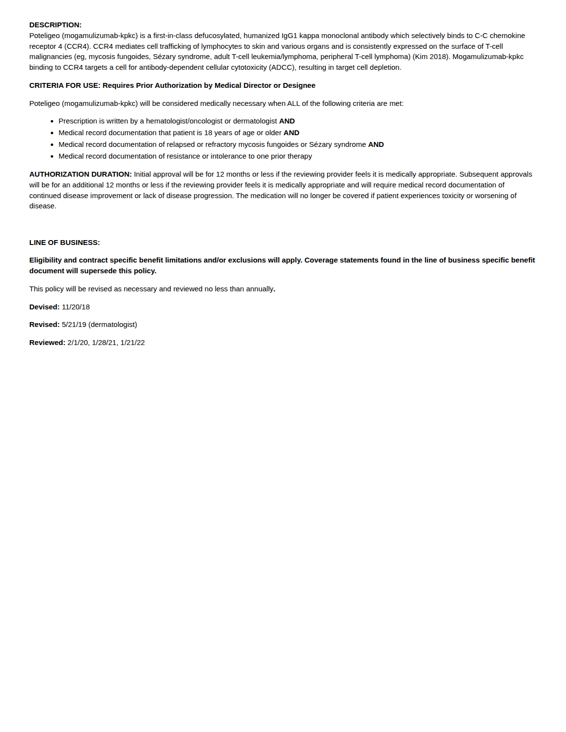DESCRIPTION:
Poteligeo (mogamulizumab-kpkc) is a first-in-class defucosylated, humanized IgG1 kappa monoclonal antibody which selectively binds to C-C chemokine receptor 4 (CCR4). CCR4 mediates cell trafficking of lymphocytes to skin and various organs and is consistently expressed on the surface of T-cell malignancies (eg, mycosis fungoides, Sézary syndrome, adult T-cell leukemia/lymphoma, peripheral T-cell lymphoma) (Kim 2018). Mogamulizumab-kpkc binding to CCR4 targets a cell for antibody-dependent cellular cytotoxicity (ADCC), resulting in target cell depletion.
CRITERIA FOR USE: Requires Prior Authorization by Medical Director or Designee
Poteligeo (mogamulizumab-kpkc) will be considered medically necessary when ALL of the following criteria are met:
Prescription is written by a hematologist/oncologist or dermatologist AND
Medical record documentation that patient is 18 years of age or older AND
Medical record documentation of relapsed or refractory mycosis fungoides or Sézary syndrome AND
Medical record documentation of resistance or intolerance to one prior therapy
AUTHORIZATION DURATION: Initial approval will be for 12 months or less if the reviewing provider feels it is medically appropriate. Subsequent approvals will be for an additional 12 months or less if the reviewing provider feels it is medically appropriate and will require medical record documentation of continued disease improvement or lack of disease progression. The medication will no longer be covered if patient experiences toxicity or worsening of disease.
LINE OF BUSINESS:
Eligibility and contract specific benefit limitations and/or exclusions will apply. Coverage statements found in the line of business specific benefit document will supersede this policy.
This policy will be revised as necessary and reviewed no less than annually.
Devised: 11/20/18
Revised: 5/21/19 (dermatologist)
Reviewed: 2/1/20, 1/28/21, 1/21/22